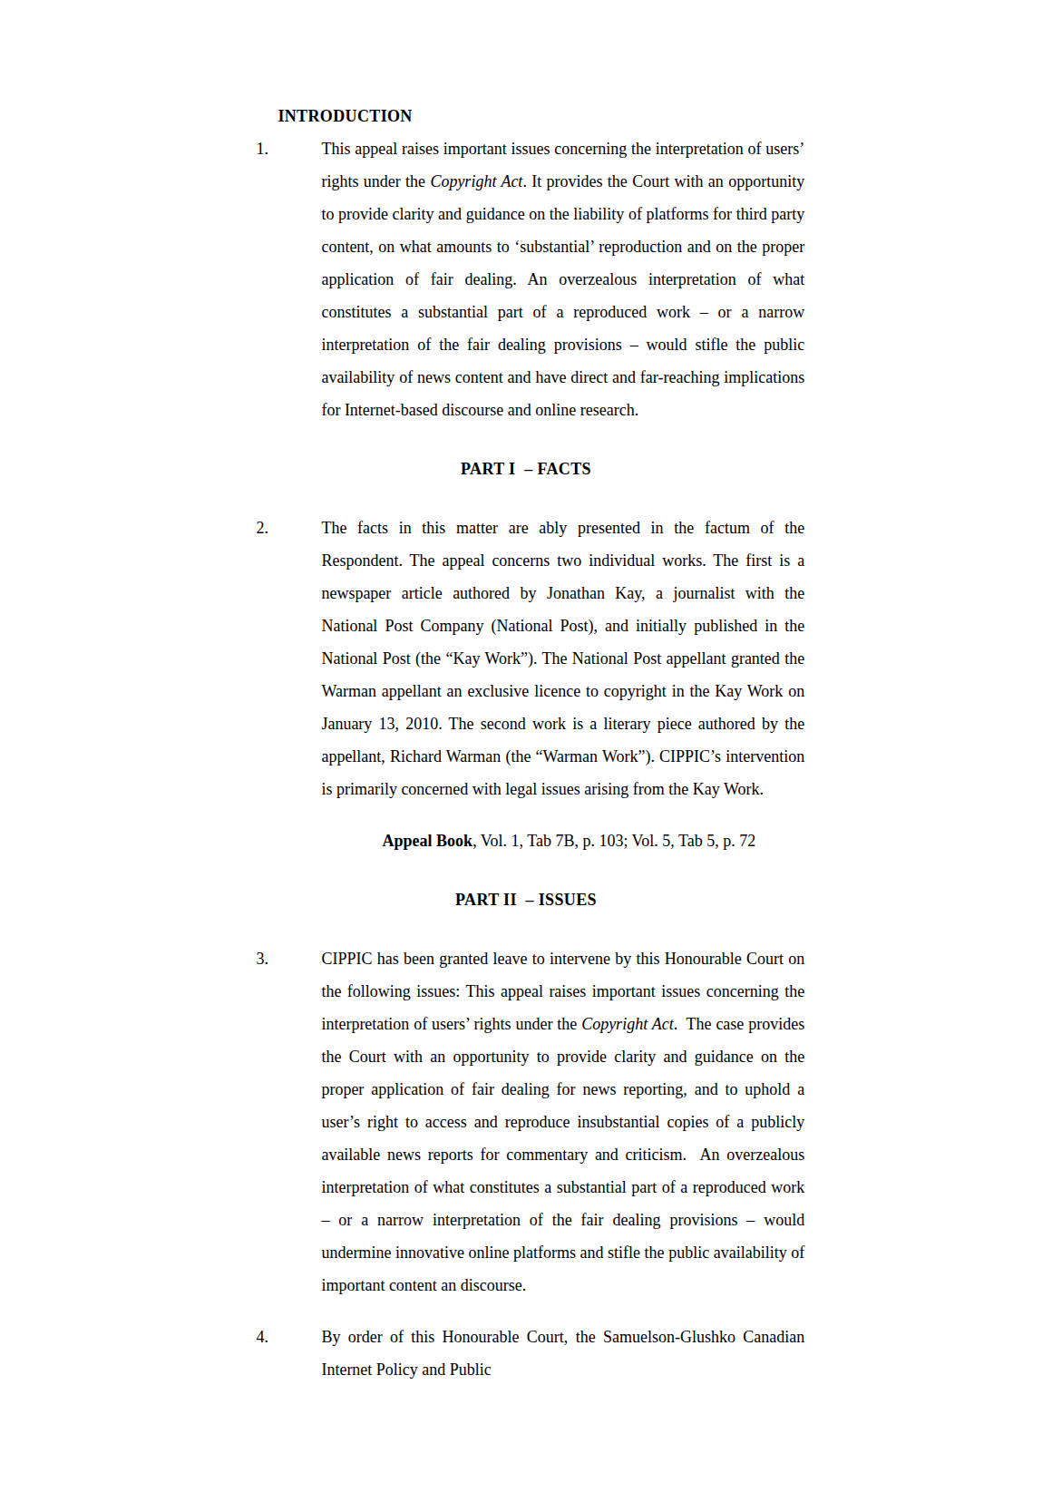INTRODUCTION
1. This appeal raises important issues concerning the interpretation of users’ rights under the Copyright Act. It provides the Court with an opportunity to provide clarity and guidance on the liability of platforms for third party content, on what amounts to ‘substantial’ reproduction and on the proper application of fair dealing. An overzealous interpretation of what constitutes a substantial part of a reproduced work – or a narrow interpretation of the fair dealing provisions – would stifle the public availability of news content and have direct and far-reaching implications for Internet-based discourse and online research.
PART I – FACTS
2. The facts in this matter are ably presented in the factum of the Respondent. The appeal concerns two individual works. The first is a newspaper article authored by Jonathan Kay, a journalist with the National Post Company (National Post), and initially published in the National Post (the “Kay Work”). The National Post appellant granted the Warman appellant an exclusive licence to copyright in the Kay Work on January 13, 2010. The second work is a literary piece authored by the appellant, Richard Warman (the “Warman Work”). CIPPIC’s intervention is primarily concerned with legal issues arising from the Kay Work.
Appeal Book, Vol. 1, Tab 7B, p. 103; Vol. 5, Tab 5, p. 72
PART II – ISSUES
3. CIPPIC has been granted leave to intervene by this Honourable Court on the following issues: This appeal raises important issues concerning the interpretation of users’ rights under the Copyright Act. The case provides the Court with an opportunity to provide clarity and guidance on the proper application of fair dealing for news reporting, and to uphold a user’s right to access and reproduce insubstantial copies of a publicly available news reports for commentary and criticism. An overzealous interpretation of what constitutes a substantial part of a reproduced work – or a narrow interpretation of the fair dealing provisions – would undermine innovative online platforms and stifle the public availability of important content an discourse.
4. By order of this Honourable Court, the Samuelson-Glushko Canadian Internet Policy and Public